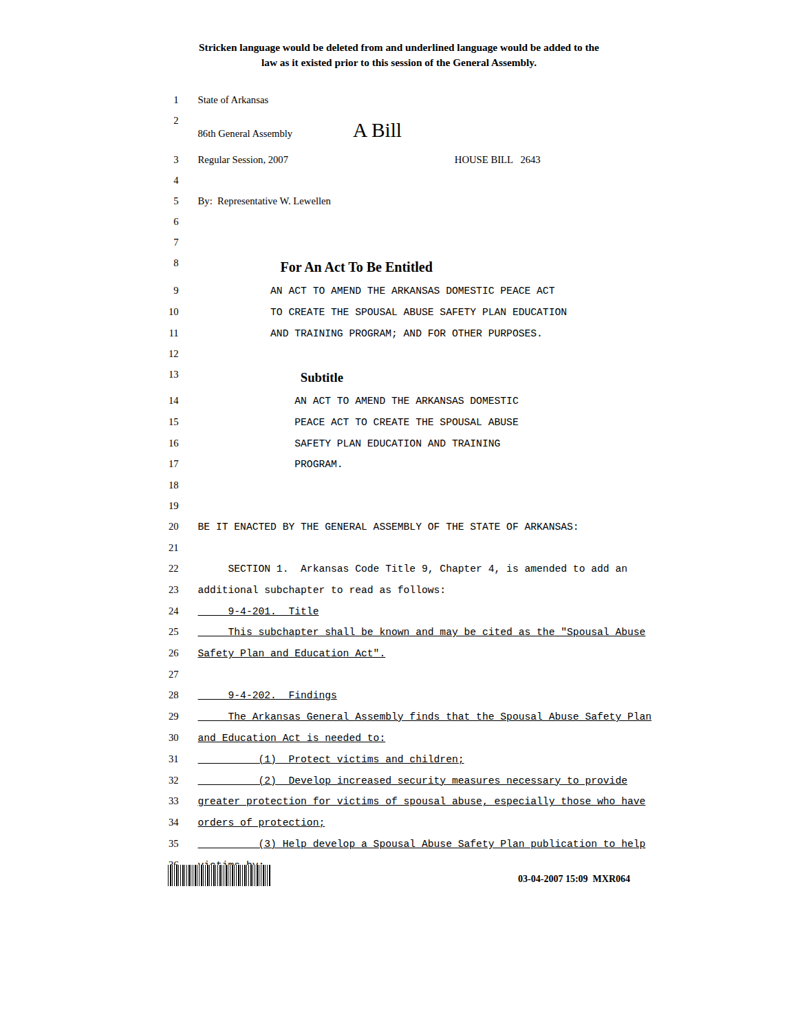Stricken language would be deleted from and underlined language would be added to the law as it existed prior to this session of the General Assembly.
| 1 | State of Arkansas |
| 2 | 86th General Assembly A Bill |
| 3 | Regular Session, 2007 HOUSE BILL 2643 |
| 4 | |
| 5 | By: Representative W. Lewellen |
| 6 | |
| 7 | |
| 8 | For An Act To Be Entitled |
| 9 | AN ACT TO AMEND THE ARKANSAS DOMESTIC PEACE ACT |
| 10 | TO CREATE THE SPOUSAL ABUSE SAFETY PLAN EDUCATION |
| 11 | AND TRAINING PROGRAM; AND FOR OTHER PURPOSES. |
| 12 | |
| 13 | Subtitle |
| 14 | AN ACT TO AMEND THE ARKANSAS DOMESTIC |
| 15 | PEACE ACT TO CREATE THE SPOUSAL ABUSE |
| 16 | SAFETY PLAN EDUCATION AND TRAINING |
| 17 | PROGRAM. |
| 18 | |
| 19 | |
| 20 | BE IT ENACTED BY THE GENERAL ASSEMBLY OF THE STATE OF ARKANSAS: |
| 21 | |
| 22 | SECTION 1. Arkansas Code Title 9, Chapter 4, is amended to add an |
| 23 | additional subchapter to read as follows: |
| 24 | 9-4-201. Title |
| 25 | This subchapter shall be known and may be cited as the "Spousal Abuse |
| 26 | Safety Plan and Education Act". |
| 27 | |
| 28 | 9-4-202. Findings |
| 29 | The Arkansas General Assembly finds that the Spousal Abuse Safety Plan |
| 30 | and Education Act is needed to: |
| 31 | (1) Protect victims and children; |
| 32 | (2) Develop increased security measures necessary to provide |
| 33 | greater protection for victims of spousal abuse, especially those who have |
| 34 | orders of protection; |
| 35 | (3) Help develop a Spousal Abuse Safety Plan publication to help |
| 36 | victims by: |
03-04-2007 15:09 MXR064